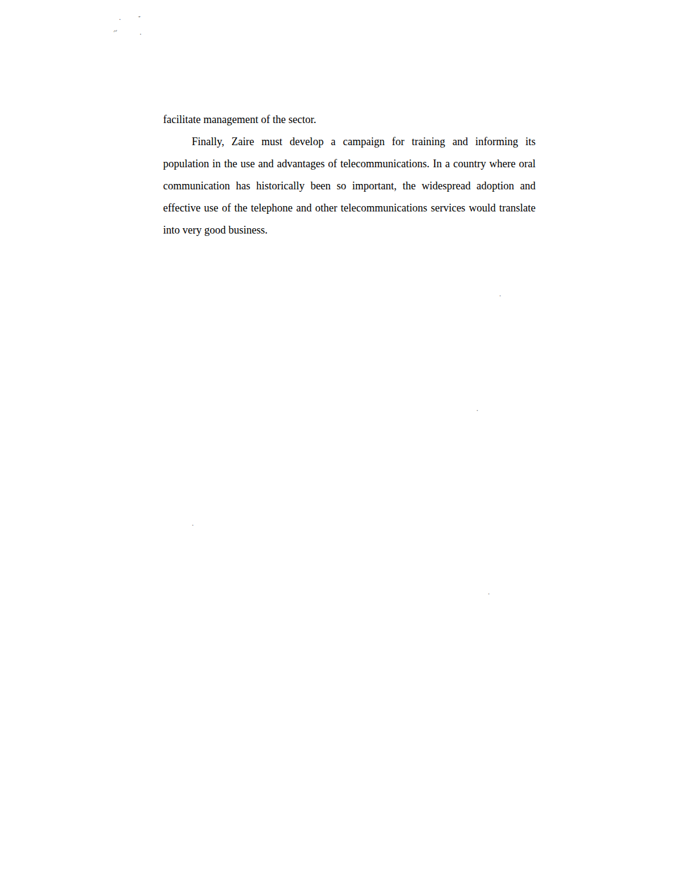. , ~ .
facilitate management of the sector.
Finally, Zaire must develop a campaign for training and informing its population in the use and advantages of telecommunications. In a country where oral communication has historically been so important, the widespread adoption and effective use of the telephone and other telecommunications services would translate into very good business.
. . . .